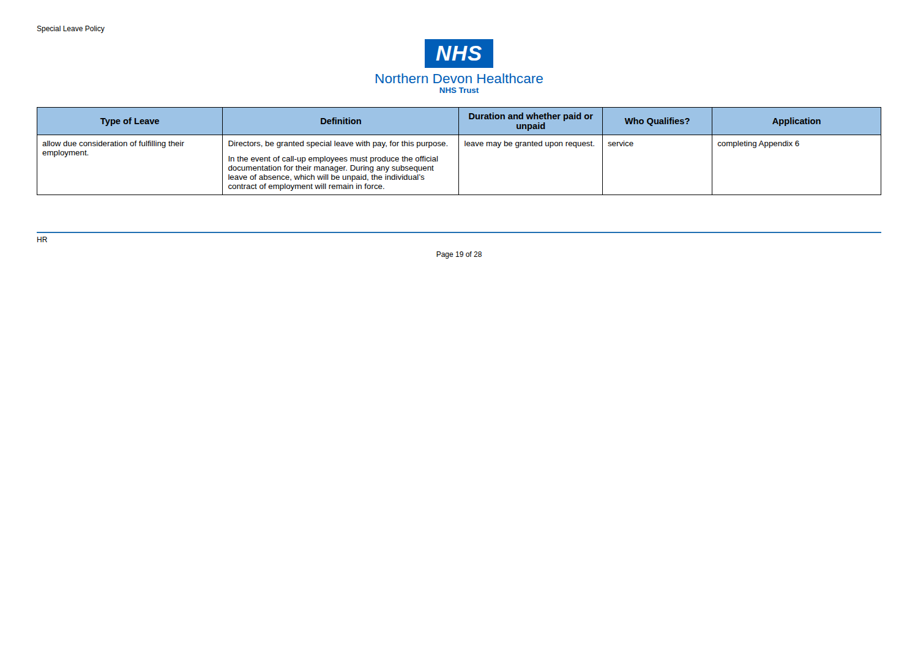Special Leave Policy
NHS
Northern Devon Healthcare
NHS Trust
| Type of Leave | Definition | Duration and whether paid or unpaid | Who Qualifies? | Application |
| --- | --- | --- | --- | --- |
| allow due consideration of fulfilling their employment. | Directors, be granted special leave with pay, for this purpose. In the event of call-up employees must produce the official documentation for their manager. During any subsequent leave of absence, which will be unpaid, the individual’s contract of employment will remain in force. | leave may be granted upon request. | service | completing Appendix 6 |
HR
Page 19 of 28